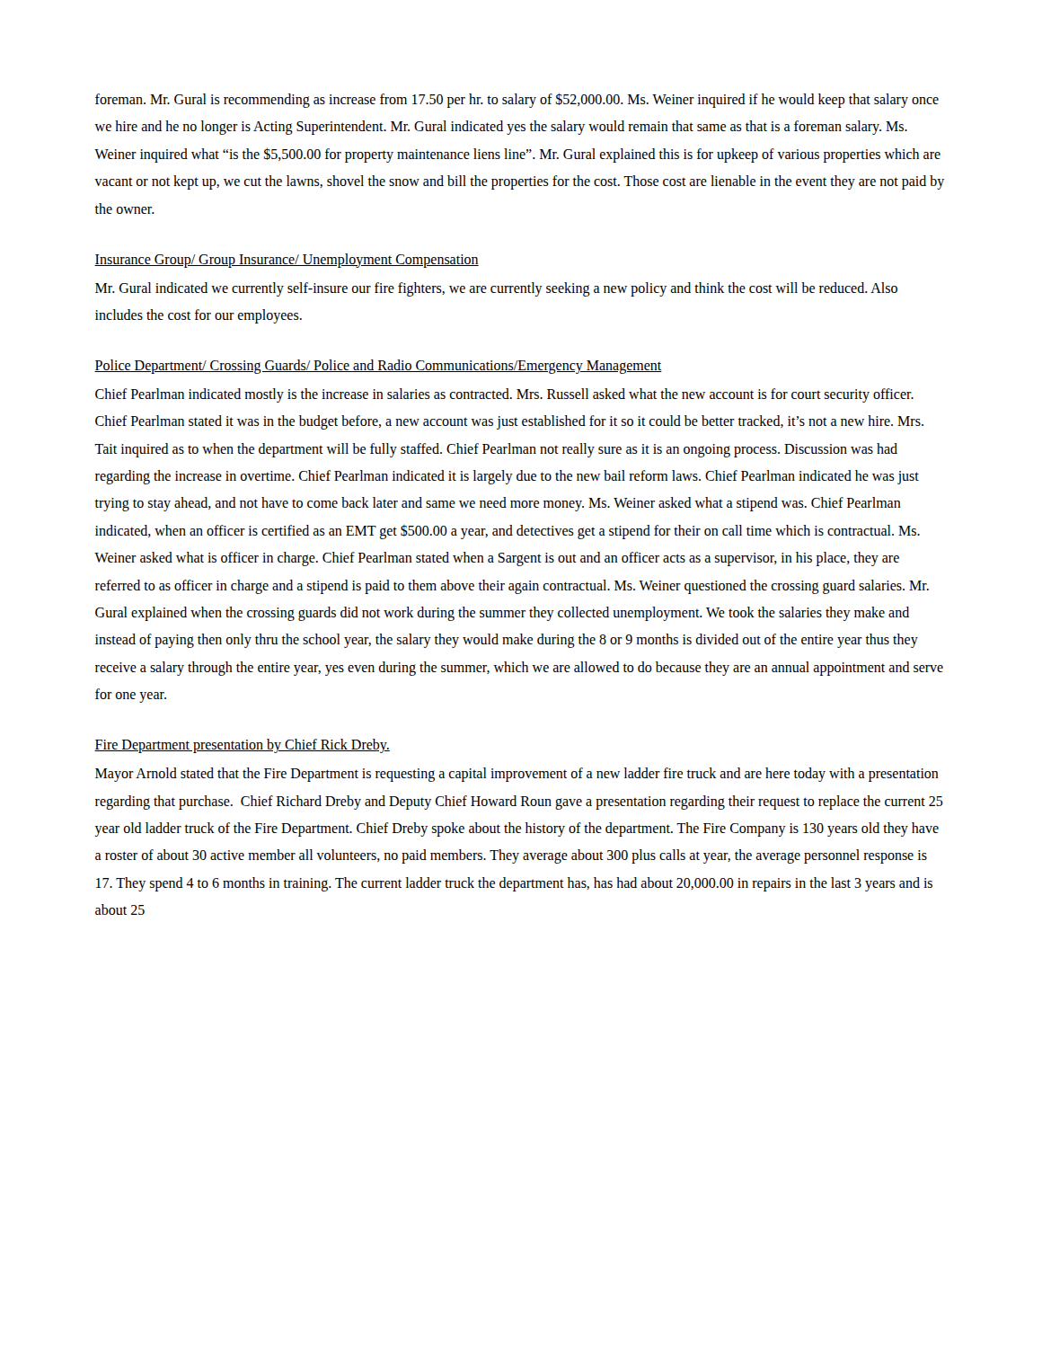foreman. Mr. Gural is recommending as increase from 17.50 per hr. to salary of $52,000.00. Ms. Weiner inquired if he would keep that salary once we hire and he no longer is Acting Superintendent. Mr. Gural indicated yes the salary would remain that same as that is a foreman salary. Ms. Weiner inquired what “is the $5,500.00 for property maintenance liens line”. Mr. Gural explained this is for upkeep of various properties which are vacant or not kept up, we cut the lawns, shovel the snow and bill the properties for the cost. Those cost are lienable in the event they are not paid by the owner.
Insurance Group/ Group Insurance/ Unemployment Compensation
Mr. Gural indicated we currently self-insure our fire fighters, we are currently seeking a new policy and think the cost will be reduced. Also includes the cost for our employees.
Police Department/ Crossing Guards/ Police and Radio Communications/Emergency Management
Chief Pearlman indicated mostly is the increase in salaries as contracted. Mrs. Russell asked what the new account is for court security officer. Chief Pearlman stated it was in the budget before, a new account was just established for it so it could be better tracked, it’s not a new hire. Mrs. Tait inquired as to when the department will be fully staffed. Chief Pearlman not really sure as it is an ongoing process. Discussion was had regarding the increase in overtime. Chief Pearlman indicated it is largely due to the new bail reform laws. Chief Pearlman indicated he was just trying to stay ahead, and not have to come back later and same we need more money. Ms. Weiner asked what a stipend was. Chief Pearlman indicated, when an officer is certified as an EMT get $500.00 a year, and detectives get a stipend for their on call time which is contractual. Ms. Weiner asked what is officer in charge. Chief Pearlman stated when a Sargent is out and an officer acts as a supervisor, in his place, they are referred to as officer in charge and a stipend is paid to them above their again contractual. Ms. Weiner questioned the crossing guard salaries. Mr. Gural explained when the crossing guards did not work during the summer they collected unemployment. We took the salaries they make and instead of paying then only thru the school year, the salary they would make during the 8 or 9 months is divided out of the entire year thus they receive a salary through the entire year, yes even during the summer, which we are allowed to do because they are an annual appointment and serve for one year.
Fire Department presentation by Chief Rick Dreby.
Mayor Arnold stated that the Fire Department is requesting a capital improvement of a new ladder fire truck and are here today with a presentation regarding that purchase. Chief Richard Dreby and Deputy Chief Howard Roun gave a presentation regarding their request to replace the current 25 year old ladder truck of the Fire Department. Chief Dreby spoke about the history of the department. The Fire Company is 130 years old they have a roster of about 30 active member all volunteers, no paid members. They average about 300 plus calls at year, the average personnel response is 17. They spend 4 to 6 months in training. The current ladder truck the department has, has had about 20,000.00 in repairs in the last 3 years and is about 25